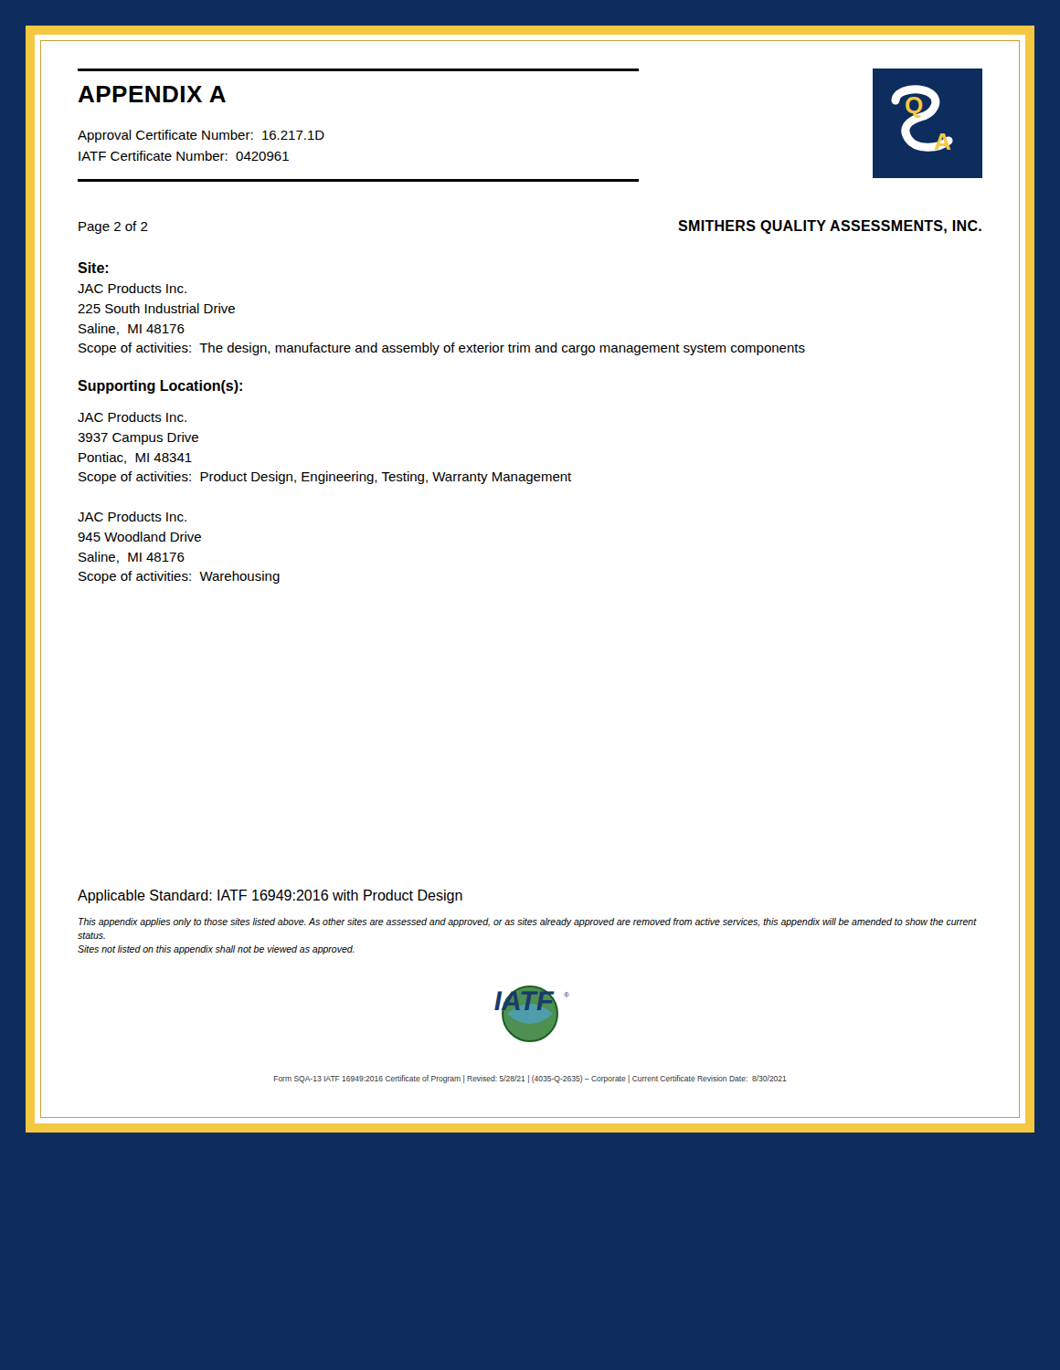APPENDIX A
Approval Certificate Number: 16.217.1D
IATF Certificate Number: 0420961
Q A
Page 2 of 2
SMITHERS QUALITY ASSESSMENTS, INC.
Site:
JAC Products Inc.
225 South Industrial Drive
Saline, MI 48176
Scope of activities: The design, manufacture and assembly of exterior trim and cargo management system components
Supporting Location(s):
JAC Products Inc.
3937 Campus Drive
Pontiac, MI 48341
Scope of activities: Product Design, Engineering, Testing, Warranty Management
JAC Products Inc.
945 Woodland Drive
Saline, MI 48176
Scope of activities: Warehousing
Applicable Standard: IATF 16949:2016 with Product Design
This appendix applies only to those sites listed above. As other sites are assessed and approved, or as sites already approved are removed from active services, this appendix will be amended to show the current status.
Sites not listed on this appendix shall not be viewed as approved.
IATF ®
Form SQA-13 IATF 16949:2016 Certificate of Program | Revised: 5/28/21 | (4035-Q-2635) – Corporate | Current Certificate Revision Date: 8/30/2021